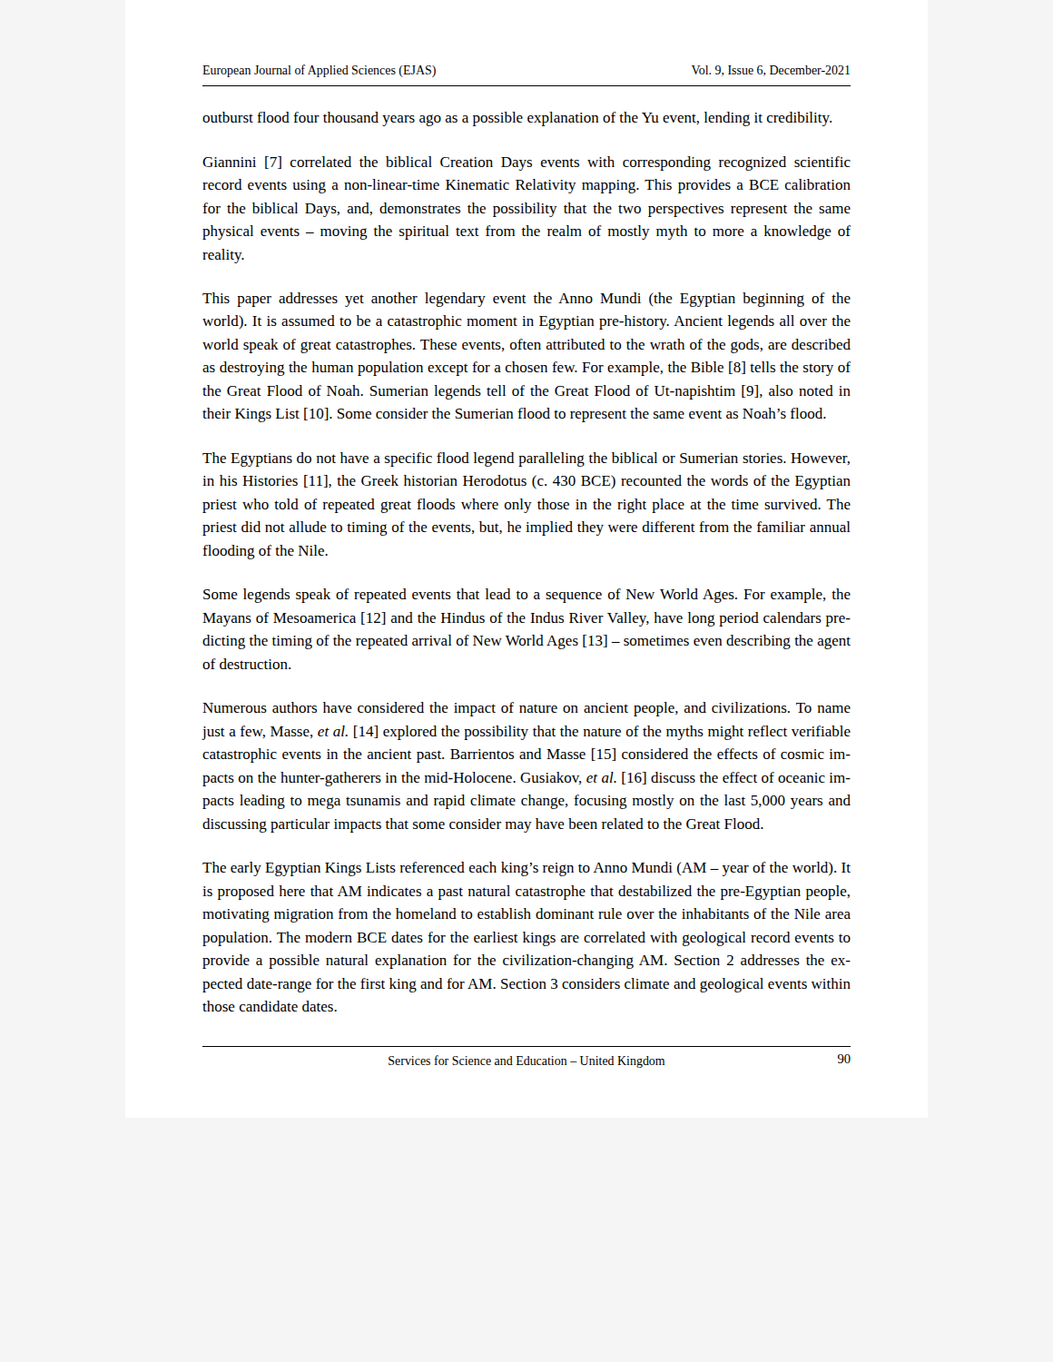European Journal of Applied Sciences (EJAS) Vol. 9, Issue 6, December-2021
outburst flood four thousand years ago as a possible explanation of the Yu event, lending it credibility.
Giannini [7] correlated the biblical Creation Days events with corresponding recognized scientific record events using a non-linear-time Kinematic Relativity mapping. This provides a BCE calibration for the biblical Days, and, demonstrates the possibility that the two perspectives represent the same physical events – moving the spiritual text from the realm of mostly myth to more a knowledge of reality.
This paper addresses yet another legendary event the Anno Mundi (the Egyptian beginning of the world). It is assumed to be a catastrophic moment in Egyptian pre-history. Ancient legends all over the world speak of great catastrophes. These events, often attributed to the wrath of the gods, are described as destroying the human population except for a chosen few. For example, the Bible [8] tells the story of the Great Flood of Noah. Sumerian legends tell of the Great Flood of Ut-napishtim [9], also noted in their Kings List [10]. Some consider the Sumerian flood to represent the same event as Noah’s flood.
The Egyptians do not have a specific flood legend paralleling the biblical or Sumerian stories. However, in his Histories [11], the Greek historian Herodotus (c. 430 BCE) recounted the words of the Egyptian priest who told of repeated great floods where only those in the right place at the time survived. The priest did not allude to timing of the events, but, he implied they were different from the familiar annual flooding of the Nile.
Some legends speak of repeated events that lead to a sequence of New World Ages. For example, the Mayans of Mesoamerica [12] and the Hindus of the Indus River Valley, have long period calendars predicting the timing of the repeated arrival of New World Ages [13] – sometimes even describing the agent of destruction.
Numerous authors have considered the impact of nature on ancient people, and civilizations. To name just a few, Masse, et al. [14] explored the possibility that the nature of the myths might reflect verifiable catastrophic events in the ancient past. Barrientos and Masse [15] considered the effects of cosmic impacts on the hunter-gatherers in the mid-Holocene. Gusiakov, et al. [16] discuss the effect of oceanic impacts leading to mega tsunamis and rapid climate change, focusing mostly on the last 5,000 years and discussing particular impacts that some consider may have been related to the Great Flood.
The early Egyptian Kings Lists referenced each king’s reign to Anno Mundi (AM – year of the world). It is proposed here that AM indicates a past natural catastrophe that destabilized the pre-Egyptian people, motivating migration from the homeland to establish dominant rule over the inhabitants of the Nile area population. The modern BCE dates for the earliest kings are correlated with geological record events to provide a possible natural explanation for the civilization-changing AM. Section 2 addresses the expected date-range for the first king and for AM. Section 3 considers climate and geological events within those candidate dates.
Services for Science and Education – United Kingdom 90